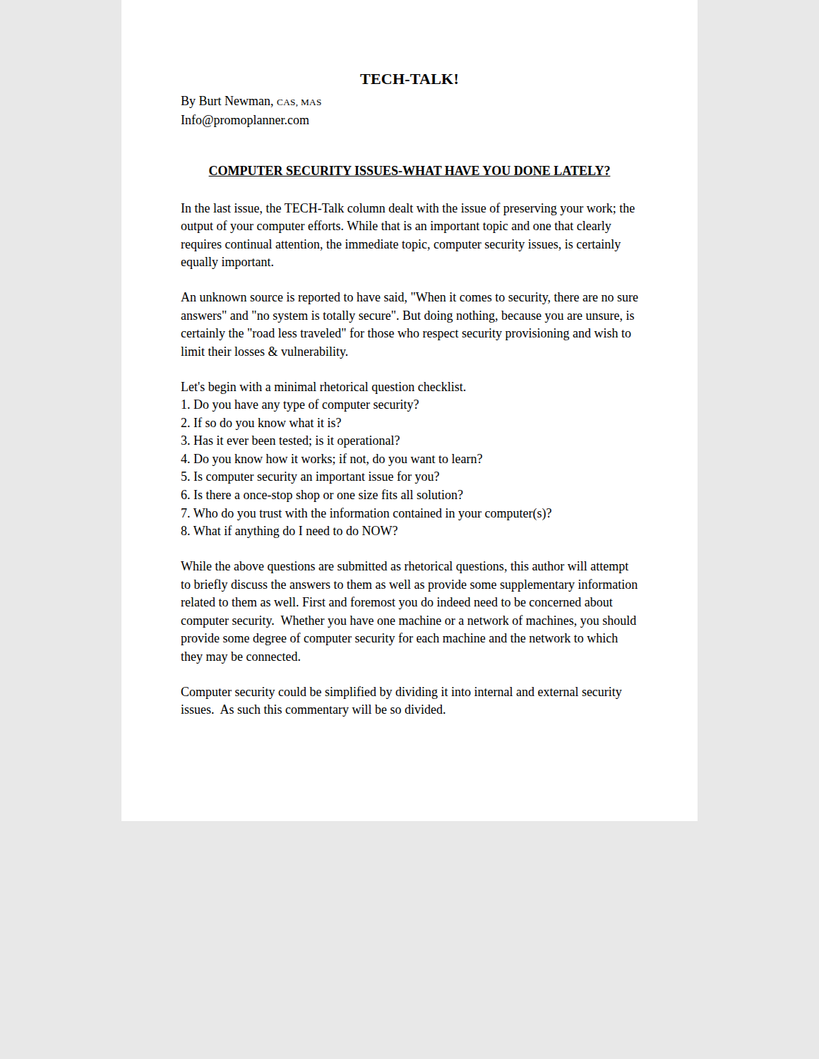TECH-TALK!
By Burt Newman, CAS, MAS
Info@promoplanner.com
COMPUTER SECURITY ISSUES-WHAT HAVE YOU DONE LATELY?
In the last issue, the TECH-Talk column dealt with the issue of preserving your work; the output of your computer efforts. While that is an important topic and one that clearly requires continual attention, the immediate topic, computer security issues, is certainly equally important.
An unknown source is reported to have said, "When it comes to security, there are no sure answers" and "no system is totally secure". But doing nothing, because you are unsure, is certainly the "road less traveled" for those who respect security provisioning and wish to limit their losses & vulnerability.
Let's begin with a minimal rhetorical question checklist.
1. Do you have any type of computer security?
2. If so do you know what it is?
3. Has it ever been tested; is it operational?
4. Do you know how it works; if not, do you want to learn?
5. Is computer security an important issue for you?
6. Is there a once-stop shop or one size fits all solution?
7. Who do you trust with the information contained in your computer(s)?
8. What if anything do I need to do NOW?
While the above questions are submitted as rhetorical questions, this author will attempt to briefly discuss the answers to them as well as provide some supplementary information related to them as well. First and foremost you do indeed need to be concerned about computer security. Whether you have one machine or a network of machines, you should provide some degree of computer security for each machine and the network to which they may be connected.
Computer security could be simplified by dividing it into internal and external security issues. As such this commentary will be so divided.